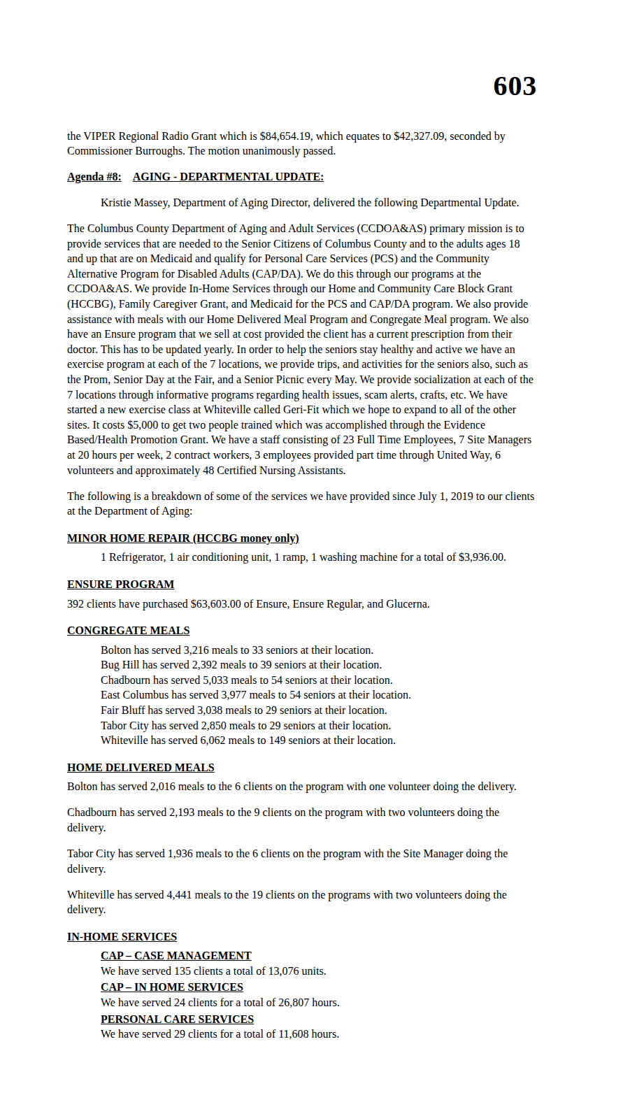603
the VIPER Regional Radio Grant which is $84,654.19, which equates to $42,327.09, seconded by Commissioner Burroughs. The motion unanimously passed.
Agenda #8: AGING - DEPARTMENTAL UPDATE:
Kristie Massey, Department of Aging Director, delivered the following Departmental Update.
The Columbus County Department of Aging and Adult Services (CCDOA&AS) primary mission is to provide services that are needed to the Senior Citizens of Columbus County and to the adults ages 18 and up that are on Medicaid and qualify for Personal Care Services (PCS) and the Community Alternative Program for Disabled Adults (CAP/DA). We do this through our programs at the CCDOA&AS. We provide In-Home Services through our Home and Community Care Block Grant (HCCBG), Family Caregiver Grant, and Medicaid for the PCS and CAP/DA program. We also provide assistance with meals with our Home Delivered Meal Program and Congregate Meal program. We also have an Ensure program that we sell at cost provided the client has a current prescription from their doctor. This has to be updated yearly. In order to help the seniors stay healthy and active we have an exercise program at each of the 7 locations, we provide trips, and activities for the seniors also, such as the Prom, Senior Day at the Fair, and a Senior Picnic every May. We provide socialization at each of the 7 locations through informative programs regarding health issues, scam alerts, crafts, etc. We have started a new exercise class at Whiteville called Geri-Fit which we hope to expand to all of the other sites. It costs $5,000 to get two people trained which was accomplished through the Evidence Based/Health Promotion Grant. We have a staff consisting of 23 Full Time Employees, 7 Site Managers at 20 hours per week, 2 contract workers, 3 employees provided part time through United Way, 6 volunteers and approximately 48 Certified Nursing Assistants.
The following is a breakdown of some of the services we have provided since July 1, 2019 to our clients at the Department of Aging:
MINOR HOME REPAIR (HCCBG money only)
1 Refrigerator, 1 air conditioning unit, 1 ramp, 1 washing machine for a total of $3,936.00.
ENSURE PROGRAM
392 clients have purchased $63,603.00 of Ensure, Ensure Regular, and Glucerna.
CONGREGATE MEALS
Bolton has served 3,216 meals to 33 seniors at their location.
Bug Hill has served 2,392 meals to 39 seniors at their location.
Chadbourn has served 5,033 meals to 54 seniors at their location.
East Columbus has served 3,977 meals to 54 seniors at their location.
Fair Bluff has served 3,038 meals to 29 seniors at their location.
Tabor City has served 2,850 meals to 29 seniors at their location.
Whiteville has served 6,062 meals to 149 seniors at their location.
HOME DELIVERED MEALS
Bolton has served 2,016 meals to the 6 clients on the program with one volunteer doing the delivery.
Chadbourn has served 2,193 meals to the 9 clients on the program with two volunteers doing the delivery.
Tabor City has served 1,936 meals to the 6 clients on the program with the Site Manager doing the delivery.
Whiteville has served 4,441 meals to the 19 clients on the programs with two volunteers doing the delivery.
IN-HOME SERVICES
CAP – CASE MANAGEMENT
We have served 135 clients a total of 13,076 units.
CAP – IN HOME SERVICES
We have served 24 clients for a total of 26,807 hours.
PERSONAL CARE SERVICES
We have served 29 clients for a total of 11,608 hours.